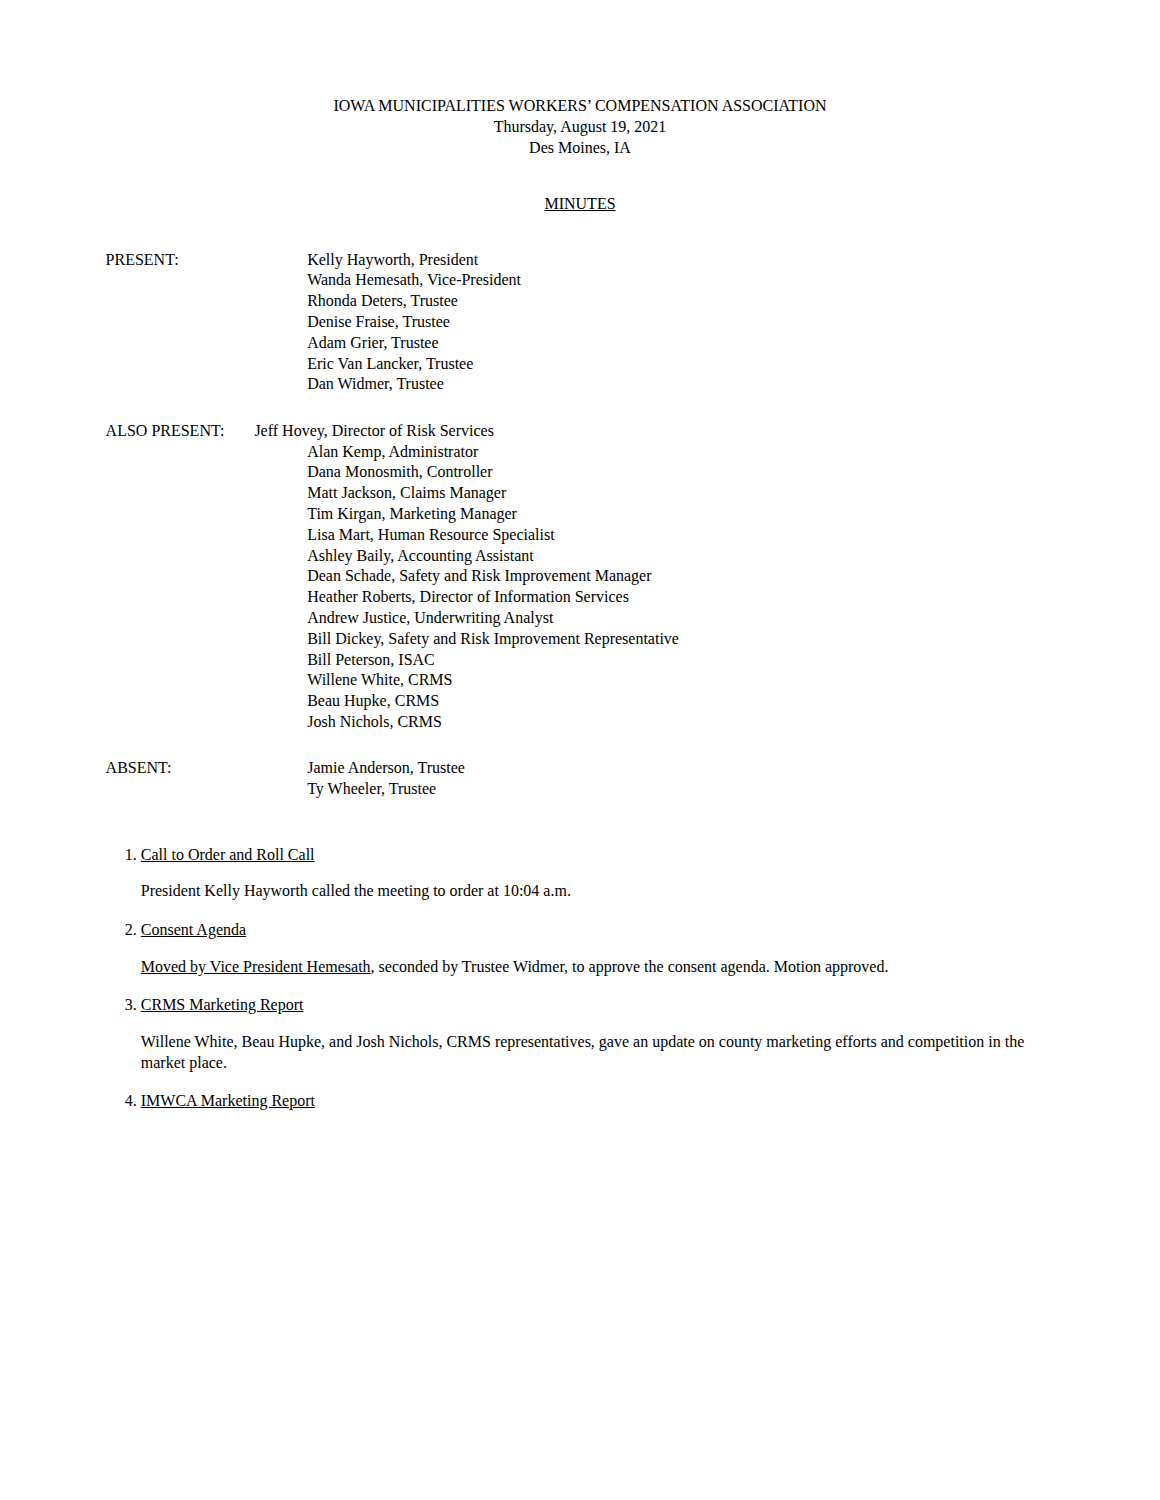IOWA MUNICIPALITIES WORKERS’ COMPENSATION ASSOCIATION
Thursday, August 19, 2021
Des Moines, IA
MINUTES
| PRESENT: | Kelly Hayworth, President Wanda Hemesath, Vice-President Rhonda Deters, Trustee Denise Fraise, Trustee Adam Grier, Trustee Eric Van Lancker, Trustee Dan Widmer, Trustee |
| ALSO PRESENT: | Jeff Hovey, Director of Risk Services |
| | Alan Kemp, Administrator Dana Monosmith, Controller Matt Jackson, Claims Manager Tim Kirgan, Marketing Manager Lisa Mart, Human Resource Specialist Ashley Baily, Accounting Assistant Dean Schade, Safety and Risk Improvement Manager Heather Roberts, Director of Information Services Andrew Justice, Underwriting Analyst Bill Dickey, Safety and Risk Improvement Representative Bill Peterson, ISAC Willene White, CRMS Beau Hupke, CRMS Josh Nichols, CRMS |
| ABSENT: | Jamie Anderson, Trustee Ty Wheeler, Trustee |
Call to Order and Roll Call
President Kelly Hayworth called the meeting to order at 10:04 a.m.
Consent Agenda
Moved by Vice President Hemesath, seconded by Trustee Widmer, to approve the consent agenda. Motion approved.
CRMS Marketing Report
Willene White, Beau Hupke, and Josh Nichols, CRMS representatives, gave an update on county marketing efforts and competition in the market place.
IMWCA Marketing Report